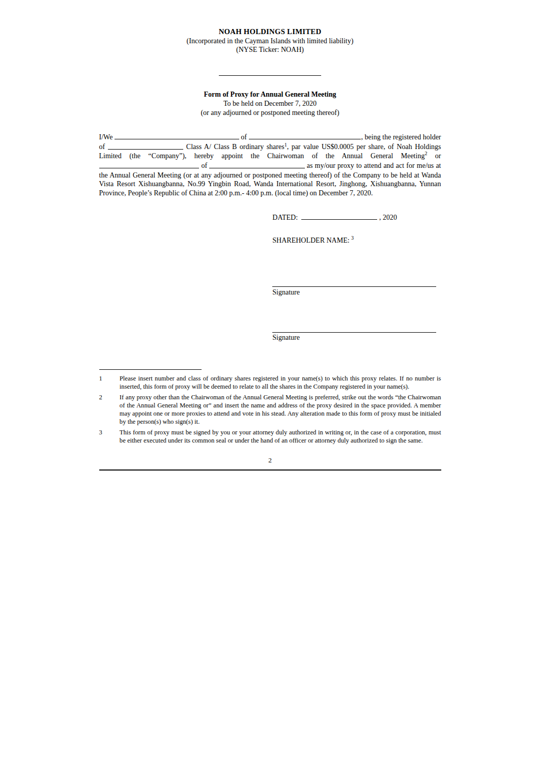NOAH HOLDINGS LIMITED
(Incorporated in the Cayman Islands with limited liability)
(NYSE Ticker: NOAH)
Form of Proxy for Annual General Meeting
To be held on December 7, 2020
(or any adjourned or postponed meeting thereof)
I/We of , being the registered holder of Class A/ Class B ordinary shares1, par value US$0.0005 per share, of Noah Holdings Limited (the “Company”), hereby appoint the Chairwoman of the Annual General Meeting2 or of as my/our proxy to attend and act for me/us at the Annual General Meeting (or at any adjourned or postponed meeting thereof) of the Company to be held at Wanda Vista Resort Xishuangbanna, No.99 Yingbin Road, Wanda International Resort, Jinghong, Xishuangbanna, Yunnan Province, People’s Republic of China at 2:00 p.m.- 4:00 p.m. (local time) on December 7, 2020.
DATED: , 2020
SHAREHOLDER NAME: 3
Signature
Signature
1
Please insert number and class of ordinary shares registered in your name(s) to which this proxy relates. If no number is inserted, this form of proxy will be deemed to relate to all the shares in the Company registered in your name(s).
2
If any proxy other than the Chairwoman of the Annual General Meeting is preferred, strike out the words “the Chairwoman of the Annual General Meeting or” and insert the name and address of the proxy desired in the space provided. A member may appoint one or more proxies to attend and vote in his stead. Any alteration made to this form of proxy must be initialed by the person(s) who sign(s) it.
3
This form of proxy must be signed by you or your attorney duly authorized in writing or, in the case of a corporation, must be either executed under its common seal or under the hand of an officer or attorney duly authorized to sign the same.
2